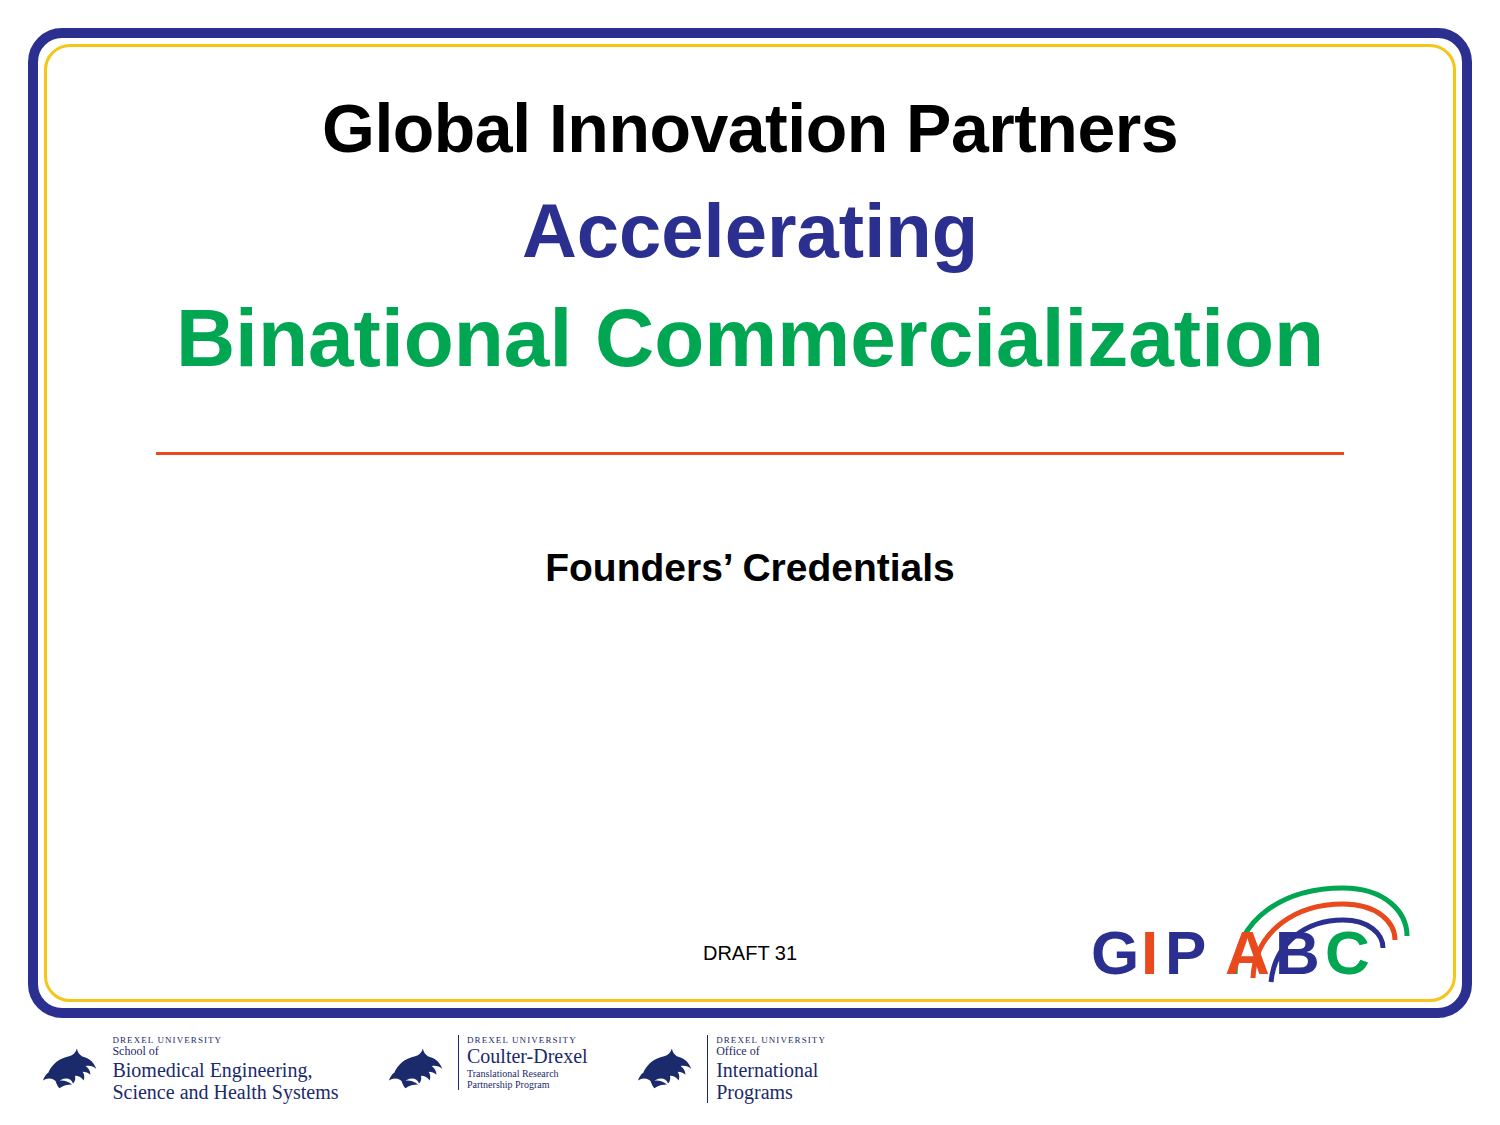Global Innovation Partners
Accelerating
Binational Commercialization
Founders’ Credentials
DRAFT 31
G I P A B C
Drexel University
School of
Biomedical Engineering,
Science and Health Systems
Drexel University
Coulter-Drexel
Translational Research
Partnership Program
Drexel University
Office of
International
Programs